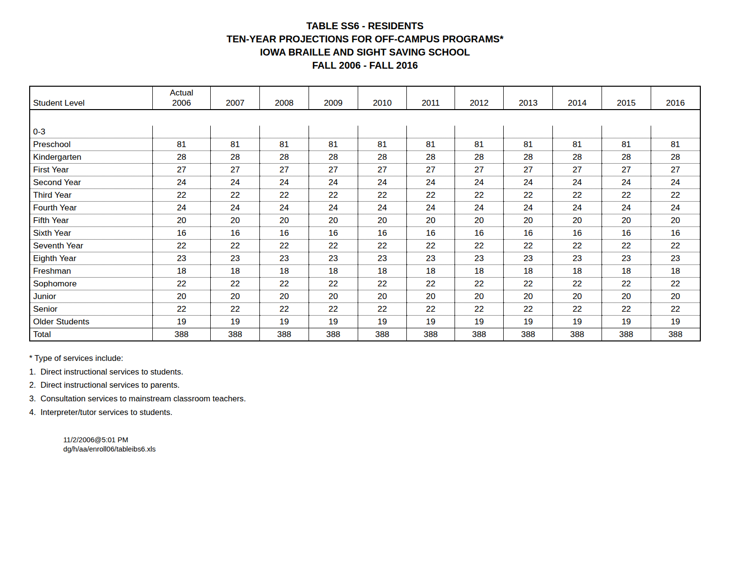TABLE SS6 - RESIDENTS
TEN-YEAR PROJECTIONS FOR OFF-CAMPUS PROGRAMS*
IOWA BRAILLE AND SIGHT SAVING SCHOOL
FALL 2006 - FALL 2016
| Student Level | Actual 2006 | 2007 | 2008 | 2009 | 2010 | 2011 | 2012 | 2013 | 2014 | 2015 | 2016 |
| --- | --- | --- | --- | --- | --- | --- | --- | --- | --- | --- | --- |
| 0-3 | | | | | | | | | | | |
| Preschool | 81 | 81 | 81 | 81 | 81 | 81 | 81 | 81 | 81 | 81 | 81 |
| Kindergarten | 28 | 28 | 28 | 28 | 28 | 28 | 28 | 28 | 28 | 28 | 28 |
| First Year | 27 | 27 | 27 | 27 | 27 | 27 | 27 | 27 | 27 | 27 | 27 |
| Second Year | 24 | 24 | 24 | 24 | 24 | 24 | 24 | 24 | 24 | 24 | 24 |
| Third Year | 22 | 22 | 22 | 22 | 22 | 22 | 22 | 22 | 22 | 22 | 22 |
| Fourth Year | 24 | 24 | 24 | 24 | 24 | 24 | 24 | 24 | 24 | 24 | 24 |
| Fifth Year | 20 | 20 | 20 | 20 | 20 | 20 | 20 | 20 | 20 | 20 | 20 |
| Sixth Year | 16 | 16 | 16 | 16 | 16 | 16 | 16 | 16 | 16 | 16 | 16 |
| Seventh Year | 22 | 22 | 22 | 22 | 22 | 22 | 22 | 22 | 22 | 22 | 22 |
| Eighth Year | 23 | 23 | 23 | 23 | 23 | 23 | 23 | 23 | 23 | 23 | 23 |
| Freshman | 18 | 18 | 18 | 18 | 18 | 18 | 18 | 18 | 18 | 18 | 18 |
| Sophomore | 22 | 22 | 22 | 22 | 22 | 22 | 22 | 22 | 22 | 22 | 22 |
| Junior | 20 | 20 | 20 | 20 | 20 | 20 | 20 | 20 | 20 | 20 | 20 |
| Senior | 22 | 22 | 22 | 22 | 22 | 22 | 22 | 22 | 22 | 22 | 22 |
| Older Students | 19 | 19 | 19 | 19 | 19 | 19 | 19 | 19 | 19 | 19 | 19 |
| Total | 388 | 388 | 388 | 388 | 388 | 388 | 388 | 388 | 388 | 388 | 388 |
* Type of services include:
1. Direct instructional services to students.
2. Direct instructional services to parents.
3. Consultation services to mainstream classroom teachers.
4. Interpreter/tutor services to students.
11/2/2006@5:01 PM
dg/h/aa/enroll06/tableibs6.xls